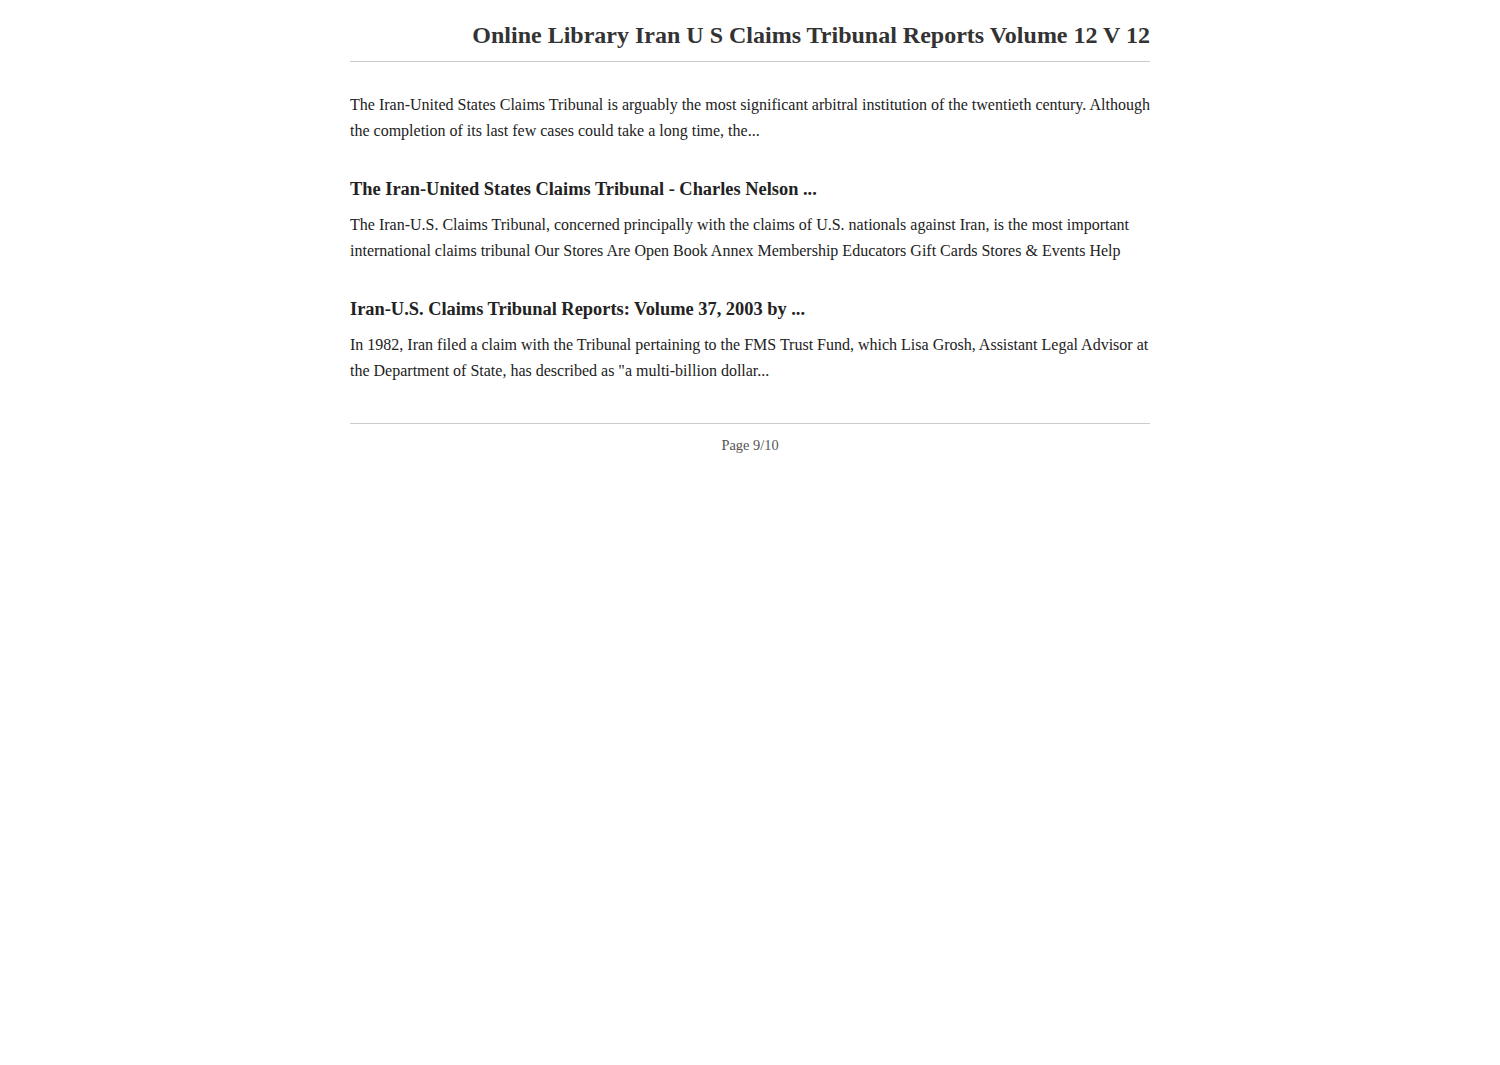Online Library Iran U S Claims Tribunal Reports Volume 12 V 12
The Iran-United States Claims Tribunal is arguably the most significant arbitral institution of the twentieth century. Although the completion of its last few cases could take a long time, the...
The Iran-United States Claims Tribunal - Charles Nelson ...
The Iran-U.S. Claims Tribunal, concerned principally with the claims of U.S. nationals against Iran, is the most important international claims tribunal Our Stores Are Open Book Annex Membership Educators Gift Cards Stores & Events Help
Iran-U.S. Claims Tribunal Reports: Volume 37, 2003 by ...
In 1982, Iran filed a claim with the Tribunal pertaining to the FMS Trust Fund, which Lisa Grosh, Assistant Legal Advisor at the Department of State, has described as "a multi-billion dollar...
Page 9/10